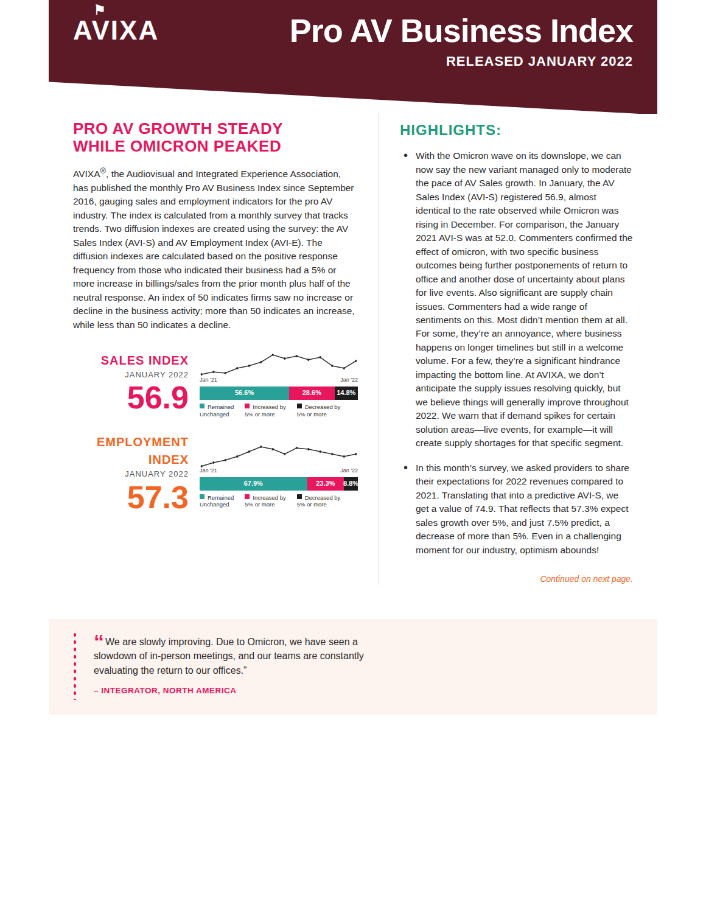⚑AVIXA
Pro AV Business Index
RELEASED JANUARY 2022
Pro AV growth steady
while Omicron peaked
AVIXA®, the Audiovisual and Integrated Experience Association, has published the monthly Pro AV Business Index since September 2016, gauging sales and employment indicators for the pro AV industry. The index is calculated from a monthly survey that tracks trends. Two diffusion indexes are created using the survey: the AV Sales Index (AVI-S) and AV Employment Index (AVI-E). The diffusion indexes are calculated based on the positive response frequency from those who indicated their business had a 5% or more increase in billings/sales from the prior month plus half of the neutral response. An index of 50 indicates firms saw no increase or decline in the business activity; more than 50 indicates an increase, while less than 50 indicates a decline.
Sales Index
January 2022
56.9
Jan '21 Jan '22
56.6%
28.6%
14.8%
Remained
Unchanged
Increased by
5% or more
Decreased by
5% or more
Employment Index
January 2022
57.3
Jan '21 Jan '22
67.9%
23.3%
8.8%
Remained
Unchanged
Increased by
5% or more
Decreased by
5% or more
Highlights:
With the Omicron wave on its downslope, we can now say the new variant managed only to moderate the pace of AV Sales growth. In January, the AV Sales Index (AVI-S) registered 56.9, almost identical to the rate observed while Omicron was rising in December. For comparison, the January 2021 AVI-S was at 52.0. Commenters confirmed the effect of omicron, with two specific business outcomes being further postponements of return to office and another dose of uncertainty about plans for live events. Also significant are supply chain issues. Commenters had a wide range of sentiments on this. Most didn’t mention them at all. For some, they’re an annoyance, where business happens on longer timelines but still in a welcome volume. For a few, they’re a significant hindrance impacting the bottom line. At AVIXA, we don’t anticipate the supply issues resolving quickly, but we believe things will generally improve throughout 2022. We warn that if demand spikes for certain solution areas—live events, for example—it will create supply shortages for that specific segment.
In this month’s survey, we asked providers to share their expectations for 2022 revenues compared to 2021. Translating that into a predictive AVI-S, we get a value of 74.9. That reflects that 57.3% expect sales growth over 5%, and just 7.5% predict, a decrease of more than 5%. Even in a challenging moment for our industry, optimism abounds!
Continued on next page.
“We are slowly improving. Due to Omicron, we have seen a slowdown of in-person meetings, and our teams are constantly evaluating the return to our offices.”
– Integrator, North America